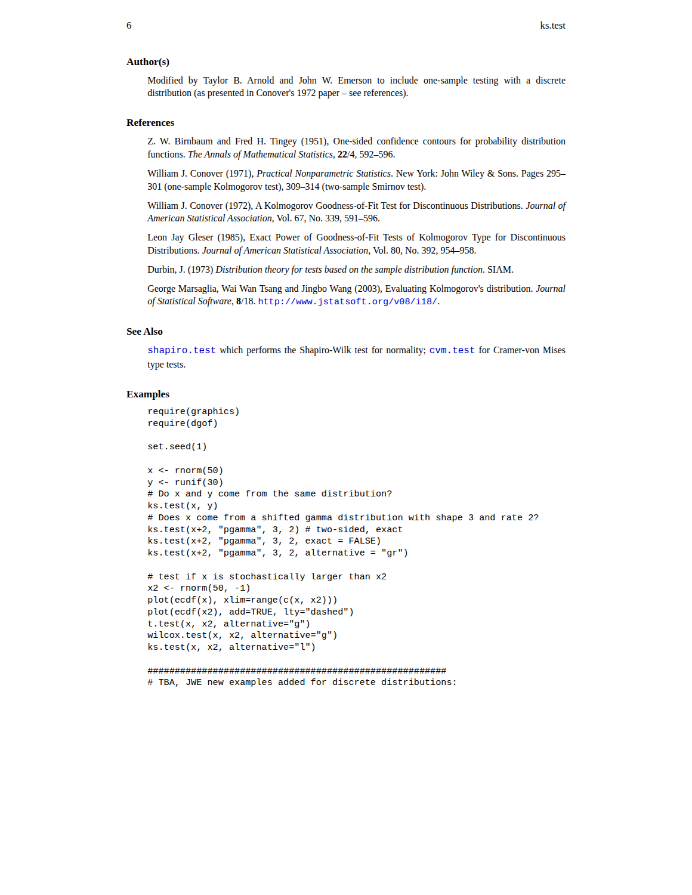6 ks.test
Author(s)
Modified by Taylor B. Arnold and John W. Emerson to include one-sample testing with a discrete distribution (as presented in Conover's 1972 paper – see references).
References
Z. W. Birnbaum and Fred H. Tingey (1951), One-sided confidence contours for probability distribution functions. The Annals of Mathematical Statistics, 22/4, 592–596.
William J. Conover (1971), Practical Nonparametric Statistics. New York: John Wiley & Sons. Pages 295–301 (one-sample Kolmogorov test), 309–314 (two-sample Smirnov test).
William J. Conover (1972), A Kolmogorov Goodness-of-Fit Test for Discontinuous Distributions. Journal of American Statistical Association, Vol. 67, No. 339, 591–596.
Leon Jay Gleser (1985), Exact Power of Goodness-of-Fit Tests of Kolmogorov Type for Discontinuous Distributions. Journal of American Statistical Association, Vol. 80, No. 392, 954–958.
Durbin, J. (1973) Distribution theory for tests based on the sample distribution function. SIAM.
George Marsaglia, Wai Wan Tsang and Jingbo Wang (2003), Evaluating Kolmogorov's distribution. Journal of Statistical Software, 8/18. http://www.jstatsoft.org/v08/i18/.
See Also
shapiro.test which performs the Shapiro-Wilk test for normality; cvm.test for Cramer-von Mises type tests.
Examples
require(graphics)
require(dgof)

set.seed(1)

x <- rnorm(50)
y <- runif(30)
# Do x and y come from the same distribution?
ks.test(x, y)
# Does x come from a shifted gamma distribution with shape 3 and rate 2?
ks.test(x+2, "pgamma", 3, 2) # two-sided, exact
ks.test(x+2, "pgamma", 3, 2, exact = FALSE)
ks.test(x+2, "pgamma", 3, 2, alternative = "gr")

# test if x is stochastically larger than x2
x2 <- rnorm(50, -1)
plot(ecdf(x), xlim=range(c(x, x2)))
plot(ecdf(x2), add=TRUE, lty="dashed")
t.test(x, x2, alternative="g")
wilcox.test(x, x2, alternative="g")
ks.test(x, x2, alternative="l")

#######################################################
# TBA, JWE new examples added for discrete distributions: